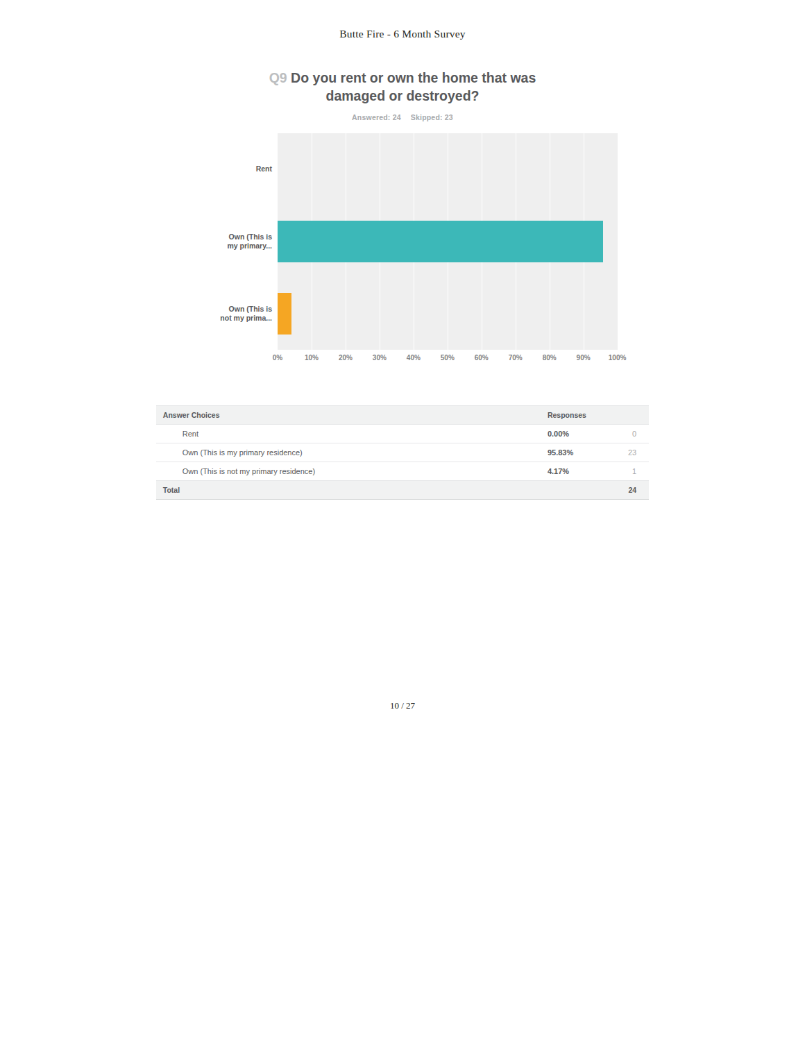Butte Fire - 6 Month Survey
Q9 Do you rent or own the home that was
damaged or destroyed?
Answered: 24 Skipped: 23
Rent
Own (This is
my primary...
Own (This is
not my prima...
0% 10% 20% 30% 40% 50% 60% 70% 80% 90% 100%
| Answer Choices | Responses |
| --- | --- |
| Rent | 0.00% | 0 |
| Own (This is my primary residence) | 95.83% | 23 |
| Own (This is not my primary residence) | 4.17% | 1 |
| Total | | 24 |
10 / 27